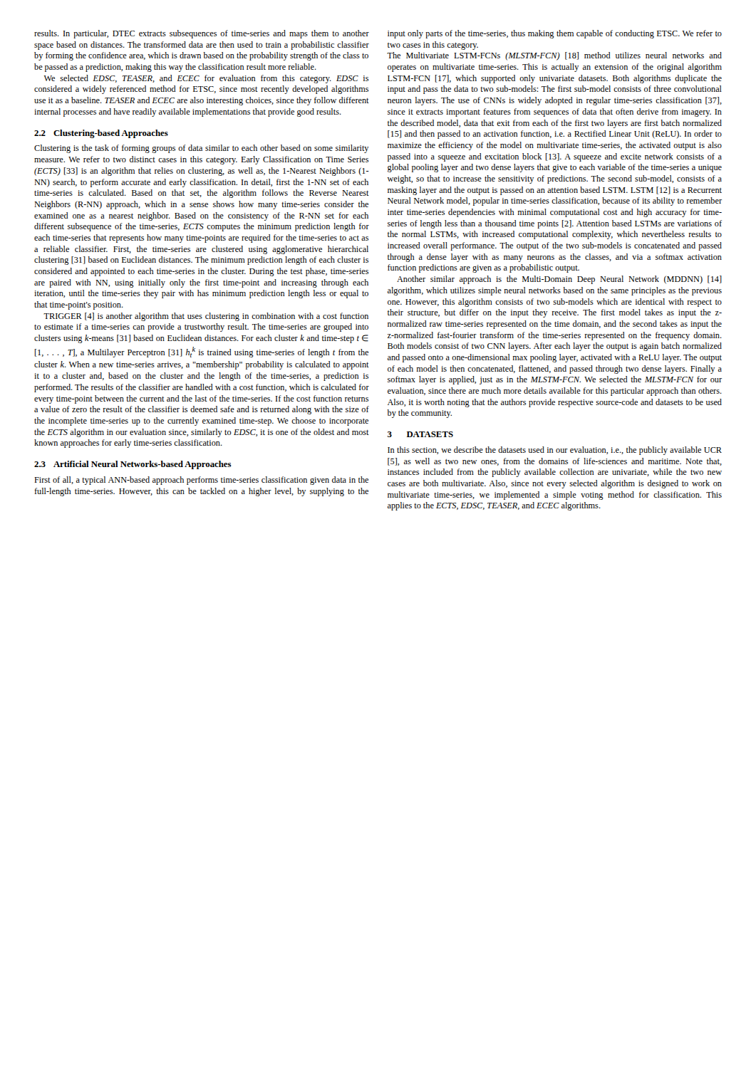results. In particular, DTEC extracts subsequences of time-series and maps them to another space based on distances. The transformed data are then used to train a probabilistic classifier by forming the confidence area, which is drawn based on the probability strength of the class to be passed as a prediction, making this way the classification result more reliable.
We selected EDSC, TEASER, and ECEC for evaluation from this category. EDSC is considered a widely referenced method for ETSC, since most recently developed algorithms use it as a baseline. TEASER and ECEC are also interesting choices, since they follow different internal processes and have readily available implementations that provide good results.
2.2 Clustering-based Approaches
Clustering is the task of forming groups of data similar to each other based on some similarity measure. We refer to two distinct cases in this category. Early Classification on Time Series (ECTS) [33] is an algorithm that relies on clustering, as well as, the 1-Nearest Neighbors (1-NN) search, to perform accurate and early classification. In detail, first the 1-NN set of each time-series is calculated. Based on that set, the algorithm follows the Reverse Nearest Neighbors (R-NN) approach, which in a sense shows how many time-series consider the examined one as a nearest neighbor. Based on the consistency of the R-NN set for each different subsequence of the time-series, ECTS computes the minimum prediction length for each time-series that represents how many time-points are required for the time-series to act as a reliable classifier. First, the time-series are clustered using agglomerative hierarchical clustering [31] based on Euclidean distances. The minimum prediction length of each cluster is considered and appointed to each time-series in the cluster. During the test phase, time-series are paired with NN, using initially only the first time-point and increasing through each iteration, until the time-series they pair with has minimum prediction length less or equal to that time-point's position.
TRIGGER [4] is another algorithm that uses clustering in combination with a cost function to estimate if a time-series can provide a trustworthy result. The time-series are grouped into clusters using k-means [31] based on Euclidean distances. For each cluster k and time-step t ∈ [1, . . . , T], a Multilayer Perceptron [31] htk is trained using time-series of length t from the cluster k. When a new time-series arrives, a "membership" probability is calculated to appoint it to a cluster and, based on the cluster and the length of the time-series, a prediction is performed. The results of the classifier are handled with a cost function, which is calculated for every time-point between the current and the last of the time-series. If the cost function returns a value of zero the result of the classifier is deemed safe and is returned along with the size of the incomplete time-series up to the currently examined time-step. We choose to incorporate the ECTS algorithm in our evaluation since, similarly to EDSC, it is one of the oldest and most known approaches for early time-series classification.
2.3 Artificial Neural Networks-based Approaches
First of all, a typical ANN-based approach performs time-series classification given data in the full-length time-series. However, this can be tackled on a higher level, by supplying to the input only parts of the time-series, thus making them capable of conducting ETSC. We refer to two cases in this category.
The Multivariate LSTM-FCNs (MLSTM-FCN) [18] method utilizes neural networks and operates on multivariate time-series. This is actually an extension of the original algorithm LSTM-FCN [17], which supported only univariate datasets. Both algorithms duplicate the input and pass the data to two sub-models: The first sub-model consists of three convolutional neuron layers. The use of CNNs is widely adopted in regular time-series classification [37], since it extracts important features from sequences of data that often derive from imagery. In the described model, data that exit from each of the first two layers are first batch normalized [15] and then passed to an activation function, i.e. a Rectified Linear Unit (ReLU). In order to maximize the efficiency of the model on multivariate time-series, the activated output is also passed into a squeeze and excitation block [13]. A squeeze and excite network consists of a global pooling layer and two dense layers that give to each variable of the time-series a unique weight, so that to increase the sensitivity of predictions. The second sub-model, consists of a masking layer and the output is passed on an attention based LSTM. LSTM [12] is a Recurrent Neural Network model, popular in time-series classification, because of its ability to remember inter time-series dependencies with minimal computational cost and high accuracy for time-series of length less than a thousand time points [2]. Attention based LSTMs are variations of the normal LSTMs, with increased computational complexity, which nevertheless results to increased overall performance. The output of the two sub-models is concatenated and passed through a dense layer with as many neurons as the classes, and via a softmax activation function predictions are given as a probabilistic output.
Another similar approach is the Multi-Domain Deep Neural Network (MDDNN) [14] algorithm, which utilizes simple neural networks based on the same principles as the previous one. However, this algorithm consists of two sub-models which are identical with respect to their structure, but differ on the input they receive. The first model takes as input the z-normalized raw time-series represented on the time domain, and the second takes as input the z-normalized fast-fourier transform of the time-series represented on the frequency domain. Both models consist of two CNN layers. After each layer the output is again batch normalized and passed onto a one-dimensional max pooling layer, activated with a ReLU layer. The output of each model is then concatenated, flattened, and passed through two dense layers. Finally a softmax layer is applied, just as in the MLSTM-FCN. We selected the MLSTM-FCN for our evaluation, since there are much more details available for this particular approach than others. Also, it is worth noting that the authors provide respective source-code and datasets to be used by the community.
3 DATASETS
In this section, we describe the datasets used in our evaluation, i.e., the publicly available UCR [5], as well as two new ones, from the domains of life-sciences and maritime. Note that, instances included from the publicly available collection are univariate, while the two new cases are both multivariate. Also, since not every selected algorithm is designed to work on multivariate time-series, we implemented a simple voting method for classification. This applies to the ECTS, EDSC, TEASER, and ECEC algorithms.